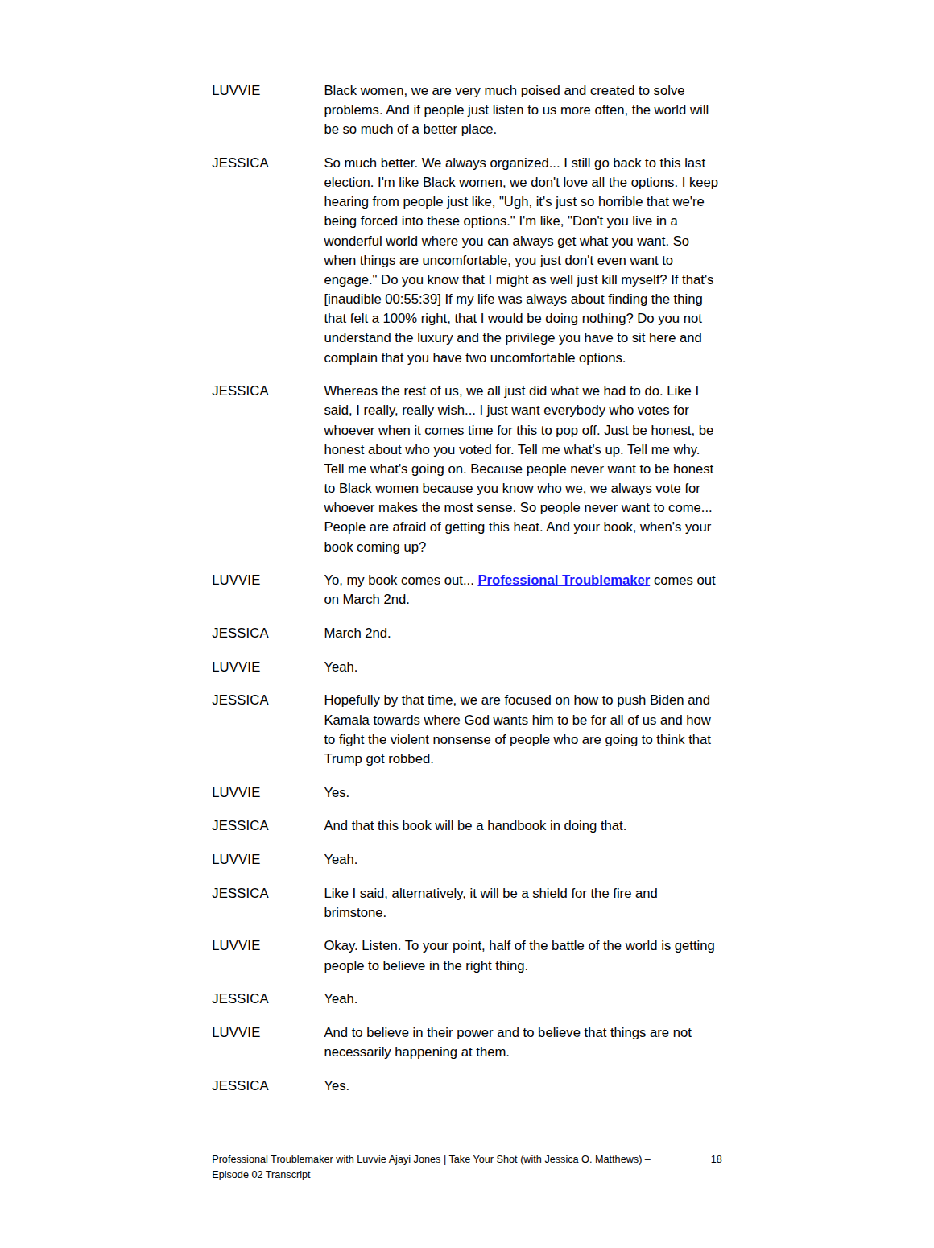LUVVIE
Black women, we are very much poised and created to solve problems. And if people just listen to us more often, the world will be so much of a better place.
JESSICA
So much better. We always organized... I still go back to this last election. I'm like Black women, we don't love all the options. I keep hearing from people just like, "Ugh, it's just so horrible that we're being forced into these options." I'm like, "Don't you live in a wonderful world where you can always get what you want. So when things are uncomfortable, you just don't even want to engage." Do you know that I might as well just kill myself? If that's [inaudible 00:55:39] If my life was always about finding the thing that felt a 100% right, that I would be doing nothing? Do you not understand the luxury and the privilege you have to sit here and complain that you have two uncomfortable options.
JESSICA
Whereas the rest of us, we all just did what we had to do. Like I said, I really, really wish... I just want everybody who votes for whoever when it comes time for this to pop off. Just be honest, be honest about who you voted for. Tell me what's up. Tell me why. Tell me what's going on. Because people never want to be honest to Black women because you know who we, we always vote for whoever makes the most sense. So people never want to come... People are afraid of getting this heat. And your book, when's your book coming up?
LUVVIE
Yo, my book comes out... Professional Troublemaker comes out on March 2nd.
JESSICA
March 2nd.
LUVVIE
Yeah.
JESSICA
Hopefully by that time, we are focused on how to push Biden and Kamala towards where God wants him to be for all of us and how to fight the violent nonsense of people who are going to think that Trump got robbed.
LUVVIE
Yes.
JESSICA
And that this book will be a handbook in doing that.
LUVVIE
Yeah.
JESSICA
Like I said, alternatively, it will be a shield for the fire and brimstone.
LUVVIE
Okay. Listen. To your point, half of the battle of the world is getting people to believe in the right thing.
JESSICA
Yeah.
LUVVIE
And to believe in their power and to believe that things are not necessarily happening at them.
JESSICA
Yes.
Professional Troublemaker with Luvvie Ajayi Jones | Take Your Shot (with Jessica O. Matthews) – Episode 02 Transcript
18